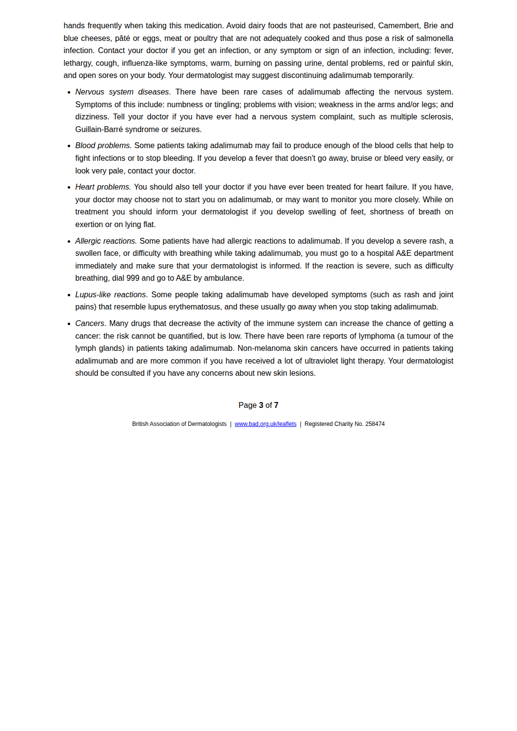hands frequently when taking this medication. Avoid dairy foods that are not pasteurised, Camembert, Brie and blue cheeses, pâté or eggs, meat or poultry that are not adequately cooked and thus pose a risk of salmonella infection. Contact your doctor if you get an infection, or any symptom or sign of an infection, including: fever, lethargy, cough, influenza-like symptoms, warm, burning on passing urine, dental problems, red or painful skin, and open sores on your body. Your dermatologist may suggest discontinuing adalimumab temporarily.
Nervous system diseases. There have been rare cases of adalimumab affecting the nervous system. Symptoms of this include: numbness or tingling; problems with vision; weakness in the arms and/or legs; and dizziness. Tell your doctor if you have ever had a nervous system complaint, such as multiple sclerosis, Guillain-Barré syndrome or seizures.
Blood problems. Some patients taking adalimumab may fail to produce enough of the blood cells that help to fight infections or to stop bleeding. If you develop a fever that doesn't go away, bruise or bleed very easily, or look very pale, contact your doctor.
Heart problems. You should also tell your doctor if you have ever been treated for heart failure. If you have, your doctor may choose not to start you on adalimumab, or may want to monitor you more closely. While on treatment you should inform your dermatologist if you develop swelling of feet, shortness of breath on exertion or on lying flat.
Allergic reactions. Some patients have had allergic reactions to adalimumab. If you develop a severe rash, a swollen face, or difficulty with breathing while taking adalimumab, you must go to a hospital A&E department immediately and make sure that your dermatologist is informed. If the reaction is severe, such as difficulty breathing, dial 999 and go to A&E by ambulance.
Lupus-like reactions. Some people taking adalimumab have developed symptoms (such as rash and joint pains) that resemble lupus erythematosus, and these usually go away when you stop taking adalimumab.
Cancers. Many drugs that decrease the activity of the immune system can increase the chance of getting a cancer: the risk cannot be quantified, but is low. There have been rare reports of lymphoma (a tumour of the lymph glands) in patients taking adalimumab. Non-melanoma skin cancers have occurred in patients taking adalimumab and are more common if you have received a lot of ultraviolet light therapy. Your dermatologist should be consulted if you have any concerns about new skin lesions.
Page 3 of 7
British Association of Dermatologists | www.bad.org.uk/leaflets | Registered Charity No. 258474